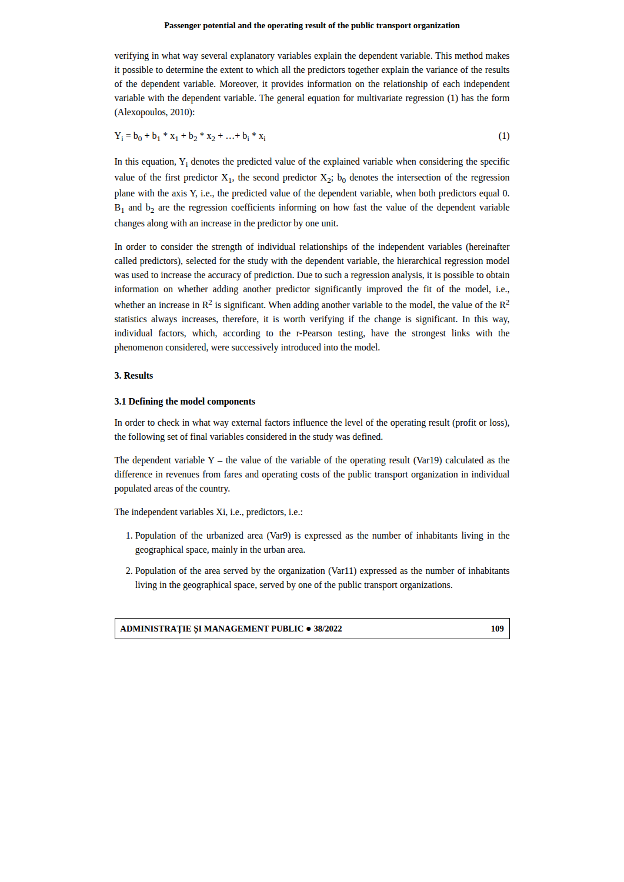Passenger potential and the operating result of the public transport organization
verifying in what way several explanatory variables explain the dependent variable. This method makes it possible to determine the extent to which all the predictors together explain the variance of the results of the dependent variable. Moreover, it provides information on the relationship of each independent variable with the dependent variable. The general equation for multivariate regression (1) has the form (Alexopoulos, 2010):
(1) Yi = b0 + b1 * x1 + b2 * x2 + …+ bi * xi
In this equation, Yi denotes the predicted value of the explained variable when considering the specific value of the first predictor X1, the second predictor X2; b0 denotes the intersection of the regression plane with the axis Y, i.e., the predicted value of the dependent variable, when both predictors equal 0. B1 and b2 are the regression coefficients informing on how fast the value of the dependent variable changes along with an increase in the predictor by one unit.
In order to consider the strength of individual relationships of the independent variables (hereinafter called predictors), selected for the study with the dependent variable, the hierarchical regression model was used to increase the accuracy of prediction. Due to such a regression analysis, it is possible to obtain information on whether adding another predictor significantly improved the fit of the model, i.e., whether an increase in R2 is significant. When adding another variable to the model, the value of the R2 statistics always increases, therefore, it is worth verifying if the change is significant. In this way, individual factors, which, according to the r-Pearson testing, have the strongest links with the phenomenon considered, were successively introduced into the model.
3. Results
3.1 Defining the model components
In order to check in what way external factors influence the level of the operating result (profit or loss), the following set of final variables considered in the study was defined.
The dependent variable Y – the value of the variable of the operating result (Var19) calculated as the difference in revenues from fares and operating costs of the public transport organization in individual populated areas of the country.
The independent variables Xi, i.e., predictors, i.e.:
Population of the urbanized area (Var9) is expressed as the number of inhabitants living in the geographical space, mainly in the urban area.
Population of the area served by the organization (Var11) expressed as the number of inhabitants living in the geographical space, served by one of the public transport organizations.
ADMINISTRAȚIE ȘI MANAGEMENT PUBLIC ● 38/2022 109